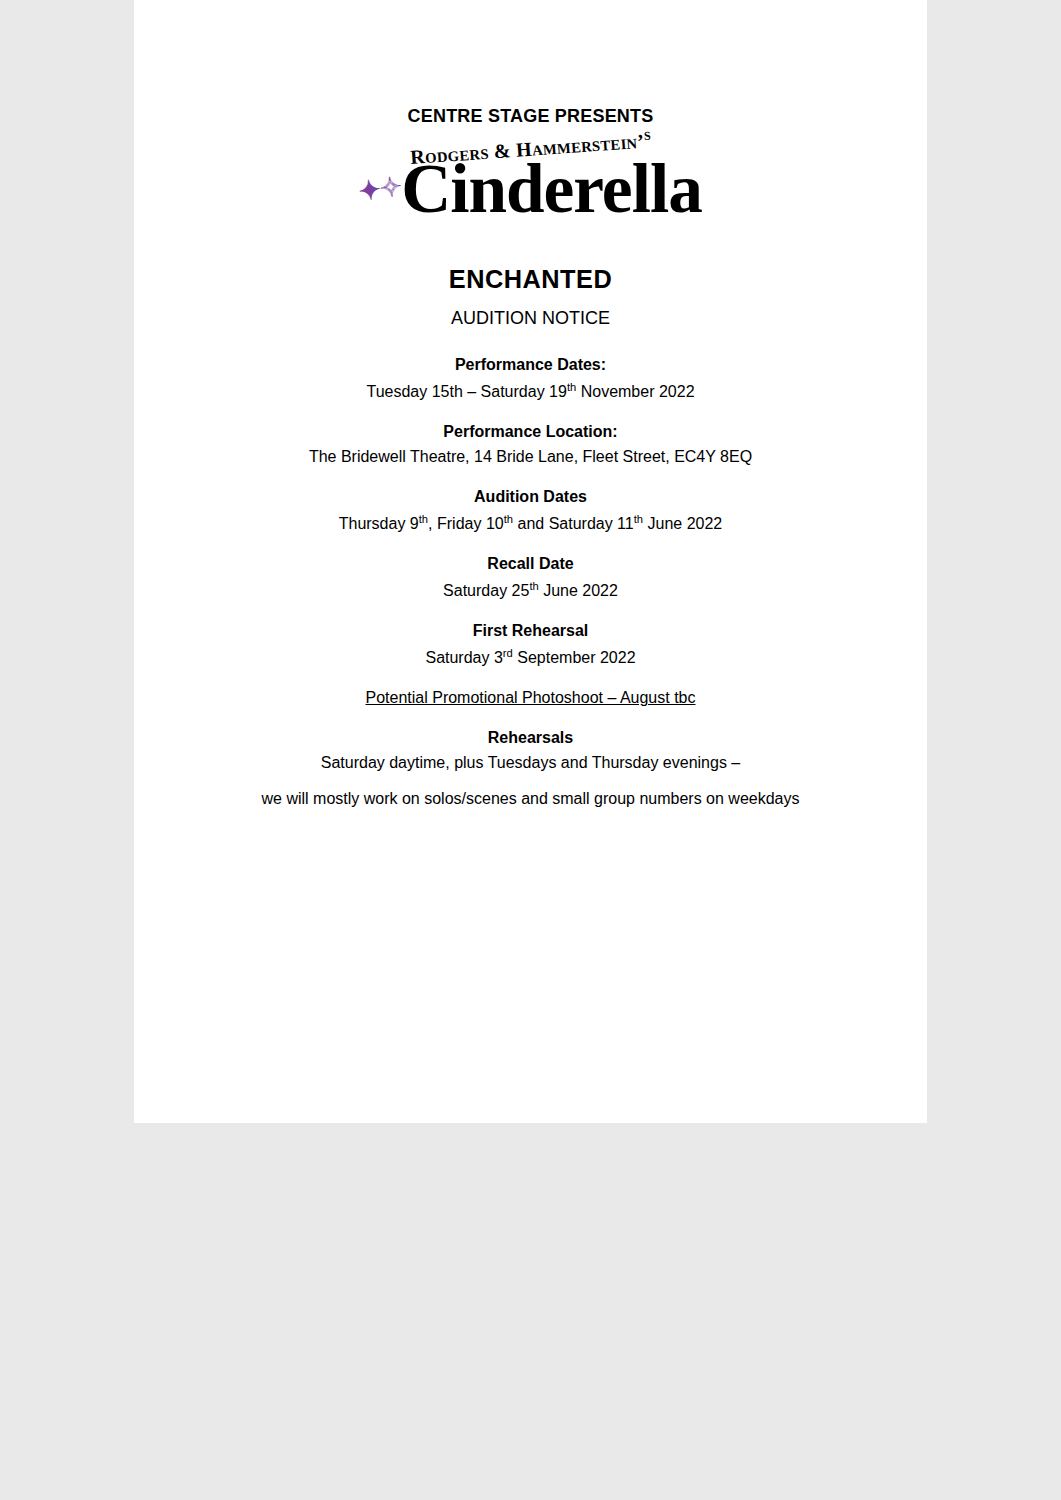CENTRE STAGE PRESENTS
RODGERS & HAMMERSTEIN’S ✦✧Cinderella
ENCHANTED
AUDITION NOTICE
Performance Dates:
Tuesday 15th – Saturday 19th November 2022
Performance Location:
The Bridewell Theatre, 14 Bride Lane, Fleet Street, EC4Y 8EQ
Audition Dates
Thursday 9th, Friday 10th and Saturday 11th June 2022
Recall Date
Saturday 25th June 2022
First Rehearsal
Saturday 3rd September 2022
Potential Promotional Photoshoot – August tbc
Rehearsals
Saturday daytime, plus Tuesdays and Thursday evenings –
we will mostly work on solos/scenes and small group numbers on weekdays